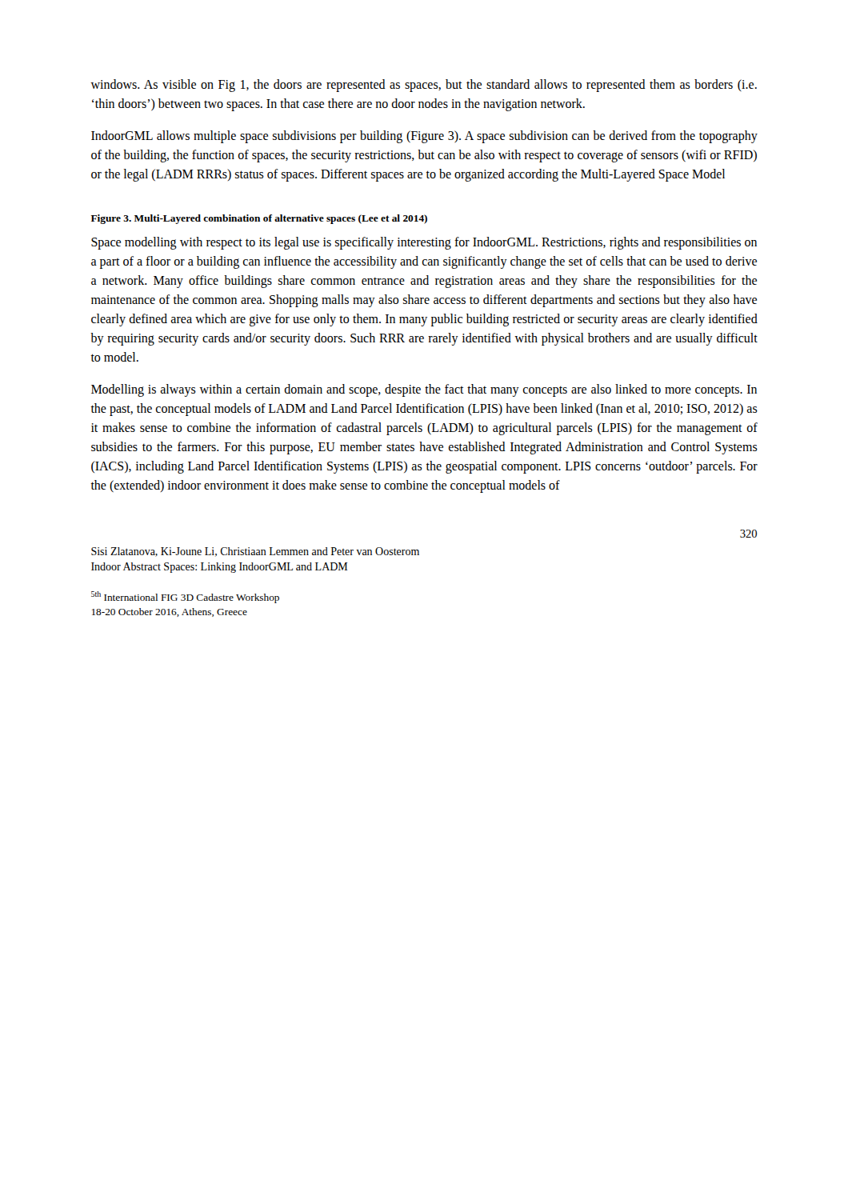windows. As visible on Fig 1, the doors are represented as spaces, but the standard allows to represented them as borders (i.e. ‘thin doors’) between two spaces. In that case there are no door nodes in the navigation network.
IndoorGML allows multiple space subdivisions per building (Figure 3). A space subdivision can be derived from the topography of the building, the function of spaces, the security restrictions, but can be also with respect to coverage of sensors (wifi or RFID) or the legal (LADM RRRs) status of spaces. Different spaces are to be organized according the Multi-Layered Space Model
Figure 3. Multi-Layered combination of alternative spaces (Lee et al 2014)
Space modelling with respect to its legal use is specifically interesting for IndoorGML. Restrictions, rights and responsibilities on a part of a floor or a building can influence the accessibility and can significantly change the set of cells that can be used to derive a network. Many office buildings share common entrance and registration areas and they share the responsibilities for the maintenance of the common area. Shopping malls may also share access to different departments and sections but they also have clearly defined area which are give for use only to them. In many public building restricted or security areas are clearly identified by requiring security cards and/or security doors. Such RRR are rarely identified with physical brothers and are usually difficult to model.
Modelling is always within a certain domain and scope, despite the fact that many concepts are also linked to more concepts. In the past, the conceptual models of LADM and Land Parcel Identification (LPIS) have been linked (Inan et al, 2010; ISO, 2012) as it makes sense to combine the information of cadastral parcels (LADM) to agricultural parcels (LPIS) for the management of subsidies to the farmers. For this purpose, EU member states have established Integrated Administration and Control Systems (IACS), including Land Parcel Identification Systems (LPIS) as the geospatial component. LPIS concerns ‘outdoor’ parcels. For the (extended) indoor environment it does make sense to combine the conceptual models of
320
Sisi Zlatanova, Ki-Joune Li, Christiaan Lemmen and Peter van Oosterom
Indoor Abstract Spaces: Linking IndoorGML and LADM
5th International FIG 3D Cadastre Workshop
18-20 October 2016, Athens, Greece